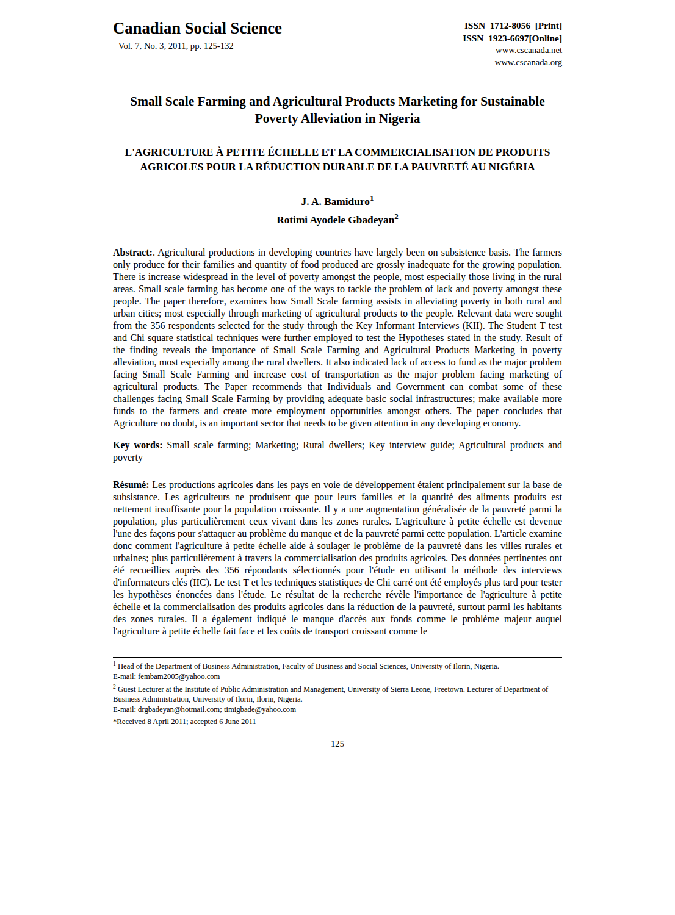Canadian Social Science
Vol. 7, No. 3, 2011, pp. 125-132
ISSN 1712-8056 [Print]
ISSN 1923-6697[Online]
www.cscanada.net
www.cscanada.org
Small Scale Farming and Agricultural Products Marketing for Sustainable Poverty Alleviation in Nigeria
L'AGRICULTURE À PETITE ÉCHELLE ET LA COMMERCIALISATION DE PRODUITS AGRICOLES POUR LA RÉDUCTION DURABLE DE LA PAUVRETÉ AU NIGÉRIA
J. A. Bamiduro1
Rotimi Ayodele Gbadeyan2
Abstract:. Agricultural productions in developing countries have largely been on subsistence basis. The farmers only produce for their families and quantity of food produced are grossly inadequate for the growing population. There is increase widespread in the level of poverty amongst the people, most especially those living in the rural areas. Small scale farming has become one of the ways to tackle the problem of lack and poverty amongst these people. The paper therefore, examines how Small Scale farming assists in alleviating poverty in both rural and urban cities; most especially through marketing of agricultural products to the people. Relevant data were sought from the 356 respondents selected for the study through the Key Informant Interviews (KII). The Student T test and Chi square statistical techniques were further employed to test the Hypotheses stated in the study. Result of the finding reveals the importance of Small Scale Farming and Agricultural Products Marketing in poverty alleviation, most especially among the rural dwellers. It also indicated lack of access to fund as the major problem facing Small Scale Farming and increase cost of transportation as the major problem facing marketing of agricultural products. The Paper recommends that Individuals and Government can combat some of these challenges facing Small Scale Farming by providing adequate basic social infrastructures; make available more funds to the farmers and create more employment opportunities amongst others. The paper concludes that Agriculture no doubt, is an important sector that needs to be given attention in any developing economy.
Key words: Small scale farming; Marketing; Rural dwellers; Key interview guide; Agricultural products and poverty
Résumé: Les productions agricoles dans les pays en voie de développement étaient principalement sur la base de subsistance. Les agriculteurs ne produisent que pour leurs familles et la quantité des aliments produits est nettement insuffisante pour la population croissante. Il y a une augmentation généralisée de la pauvreté parmi la population, plus particulièrement ceux vivant dans les zones rurales. L'agriculture à petite échelle est devenue l'une des façons pour s'attaquer au problème du manque et de la pauvreté parmi cette population. L'article examine donc comment l'agriculture à petite échelle aide à soulager le problème de la pauvreté dans les villes rurales et urbaines; plus particulièrement à travers la commercialisation des produits agricoles. Des données pertinentes ont été recueillies auprès des 356 répondants sélectionnés pour l'étude en utilisant la méthode des interviews d'informateurs clés (IIC). Le test T et les techniques statistiques de Chi carré ont été employés plus tard pour tester les hypothèses énoncées dans l'étude. Le résultat de la recherche révèle l'importance de l'agriculture à petite échelle et la commercialisation des produits agricoles dans la réduction de la pauvreté, surtout parmi les habitants des zones rurales. Il a également indiqué le manque d'accès aux fonds comme le problème majeur auquel l'agriculture à petite échelle fait face et les coûts de transport croissant comme le
1 Head of the Department of Business Administration, Faculty of Business and Social Sciences, University of Ilorin, Nigeria.
E-mail: fembam2005@yahoo.com
2 Guest Lecturer at the Institute of Public Administration and Management, University of Sierra Leone, Freetown. Lecturer of Department of Business Administration, University of Ilorin, Ilorin, Nigeria.
E-mail: drgbadeyan@hotmail.com; timigbade@yahoo.com
*Received 8 April 2011; accepted 6 June 2011
125